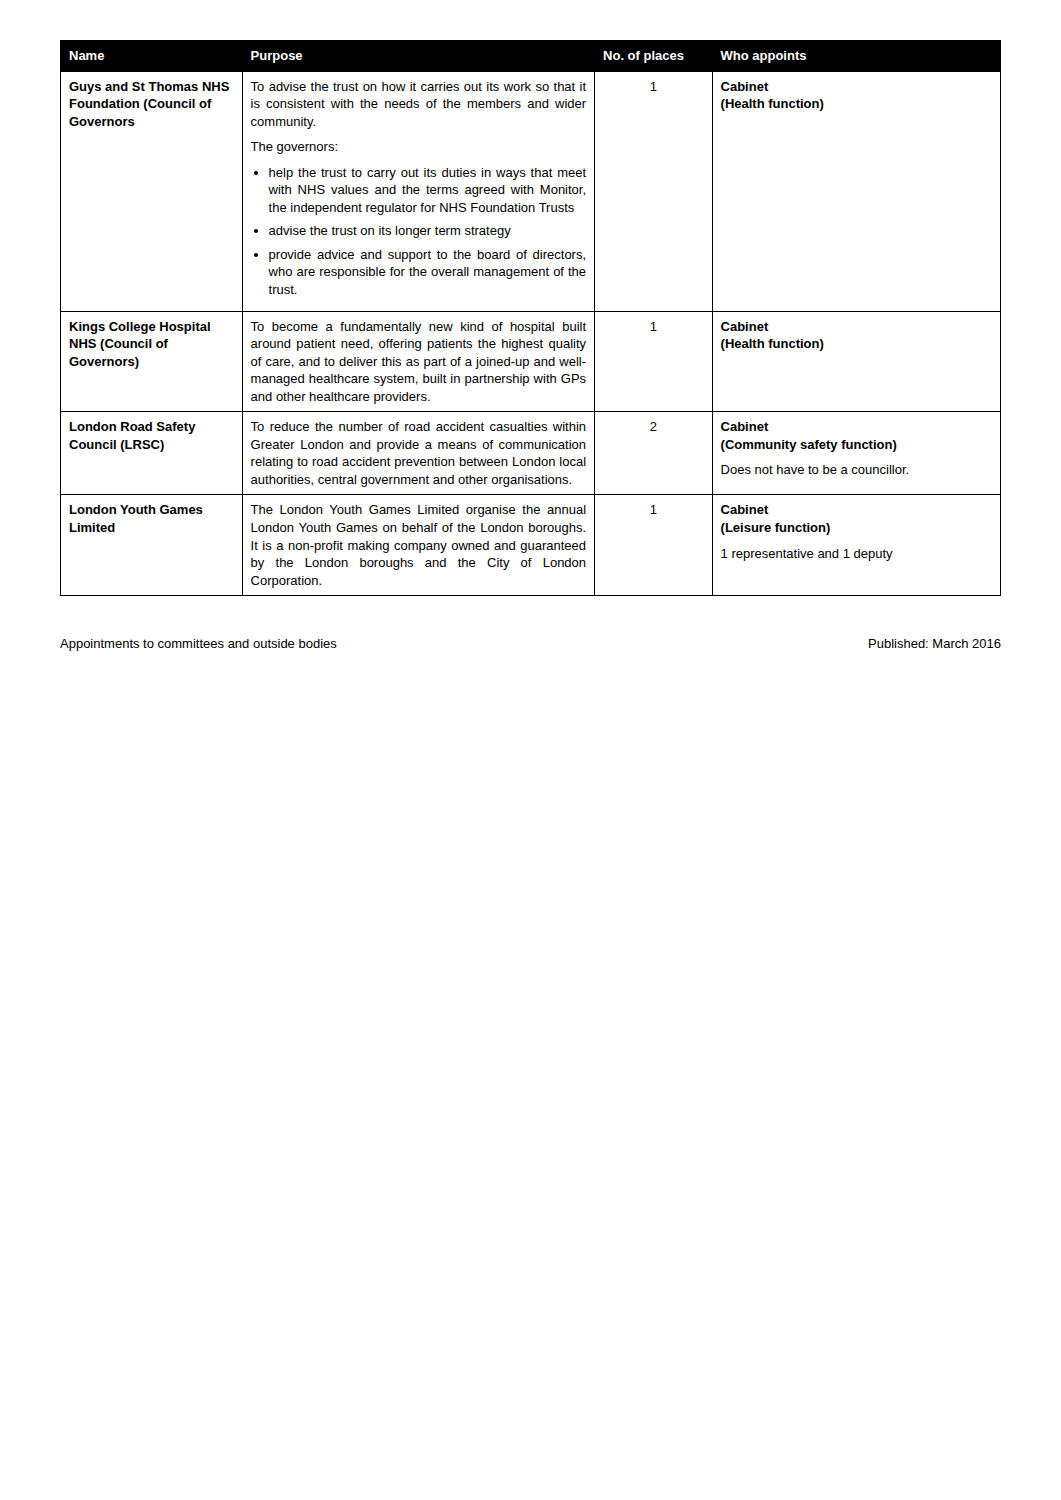| Name | Purpose | No. of places | Who appoints |
| --- | --- | --- | --- |
| Guys and St Thomas NHS Foundation (Council of Governors | To advise the trust on how it carries out its work so that it is consistent with the needs of the members and wider community. The governors: help the trust to carry out its duties in ways that meet with NHS values and the terms agreed with Monitor, the independent regulator for NHS Foundation Trusts advise the trust on its longer term strategy provide advice and support to the board of directors, who are responsible for the overall management of the trust. | 1 | Cabinet (Health function) |
| Kings College Hospital NHS (Council of Governors) | To become a fundamentally new kind of hospital built around patient need, offering patients the highest quality of care, and to deliver this as part of a joined-up and well-managed healthcare system, built in partnership with GPs and other healthcare providers. | 1 | Cabinet (Health function) |
| London Road Safety Council (LRSC) | To reduce the number of road accident casualties within Greater London and provide a means of communication relating to road accident prevention between London local authorities, central government and other organisations. | 2 | Cabinet (Community safety function) Does not have to be a councillor. |
| London Youth Games Limited | The London Youth Games Limited organise the annual London Youth Games on behalf of the London boroughs. It is a non-profit making company owned and guaranteed by the London boroughs and the City of London Corporation. | 1 | Cabinet (Leisure function) 1 representative and 1 deputy |
Appointments to committees and outside bodies Published: March 2016